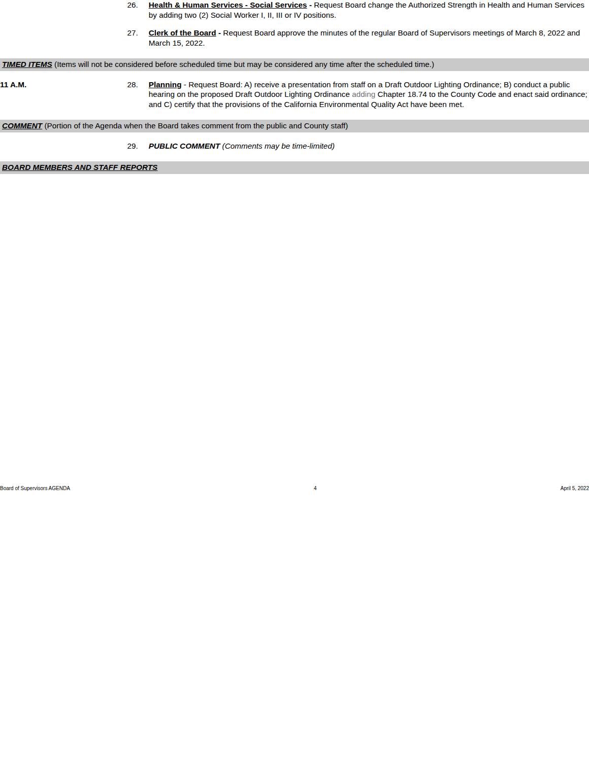26.
Health & Human Services - Social Services - Request Board change the Authorized Strength in Health and Human Services by adding two (2) Social Worker I, II, III or IV positions.
27.
Clerk of the Board - Request Board approve the minutes of the regular Board of Supervisors meetings of March 8, 2022 and March 15, 2022.
TIMED ITEMS (Items will not be considered before scheduled time but may be considered any time after the scheduled time.)
11 A.M. 28.
Planning - Request Board: A) receive a presentation from staff on a Draft Outdoor Lighting Ordinance; B) conduct a public hearing on the proposed Draft Outdoor Lighting Ordinance adding Chapter 18.74 to the County Code and enact said ordinance; and C) certify that the provisions of the California Environmental Quality Act have been met.
COMMENT (Portion of the Agenda when the Board takes comment from the public and County staff)
29.
PUBLIC COMMENT (Comments may be time-limited)
BOARD MEMBERS AND STAFF REPORTS
Board of Supervisors AGENDA
4
April 5, 2022